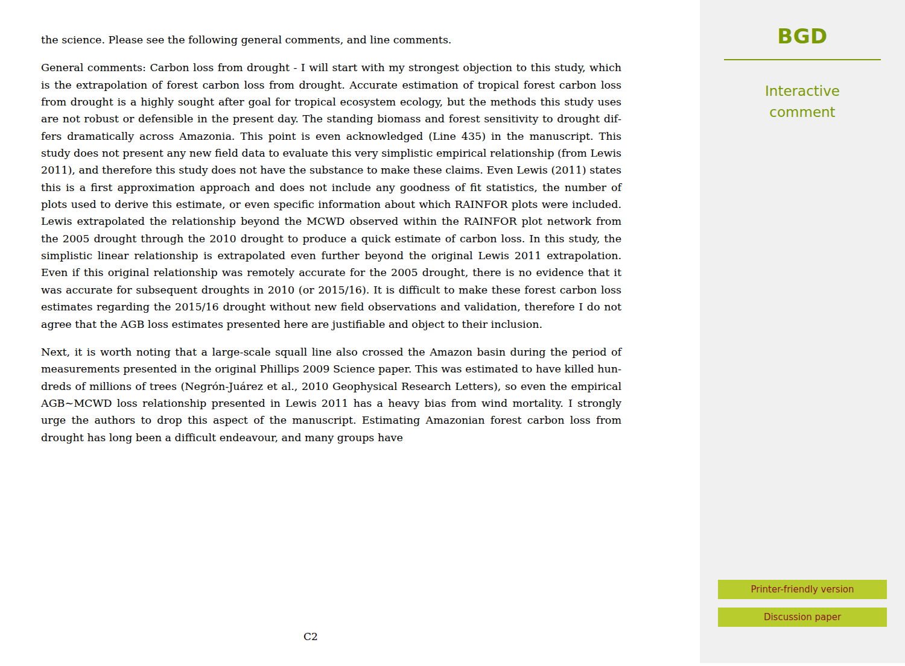BGD
Interactive
comment
Printer-friendly version Discussion paper
the science. Please see the following general comments, and line comments.
General comments: Carbon loss from drought - I will start with my strongest objection to this study, which is the extrapolation of forest carbon loss from drought. Accurate estimation of tropical forest carbon loss from drought is a highly sought after goal for tropical ecosystem ecology, but the methods this study uses are not robust or defensible in the present day. The standing biomass and forest sensitivity to drought differs dramatically across Amazonia. This point is even acknowledged (Line 435) in the manuscript. This study does not present any new field data to evaluate this very simplistic empirical relationship (from Lewis 2011), and therefore this study does not have the substance to make these claims. Even Lewis (2011) states this is a first approximation approach and does not include any goodness of fit statistics, the number of plots used to derive this estimate, or even specific information about which RAINFOR plots were included. Lewis extrapolated the relationship beyond the MCWD observed within the RAINFOR plot network from the 2005 drought through the 2010 drought to produce a quick estimate of carbon loss. In this study, the simplistic linear relationship is extrapolated even further beyond the original Lewis 2011 extrapolation. Even if this original relationship was remotely accurate for the 2005 drought, there is no evidence that it was accurate for subsequent droughts in 2010 (or 2015/16). It is difficult to make these forest carbon loss estimates regarding the 2015/16 drought without new field observations and validation, therefore I do not agree that the AGB loss estimates presented here are justifiable and object to their inclusion.
Next, it is worth noting that a large-scale squall line also crossed the Amazon basin during the period of measurements presented in the original Phillips 2009 Science paper. This was estimated to have killed hundreds of millions of trees (Negrón-Juárez et al., 2010 Geophysical Research Letters), so even the empirical AGB∼MCWD loss relationship presented in Lewis 2011 has a heavy bias from wind mortality. I strongly urge the authors to drop this aspect of the manuscript. Estimating Amazonian forest carbon loss from drought has long been a difficult endeavour, and many groups have
C2